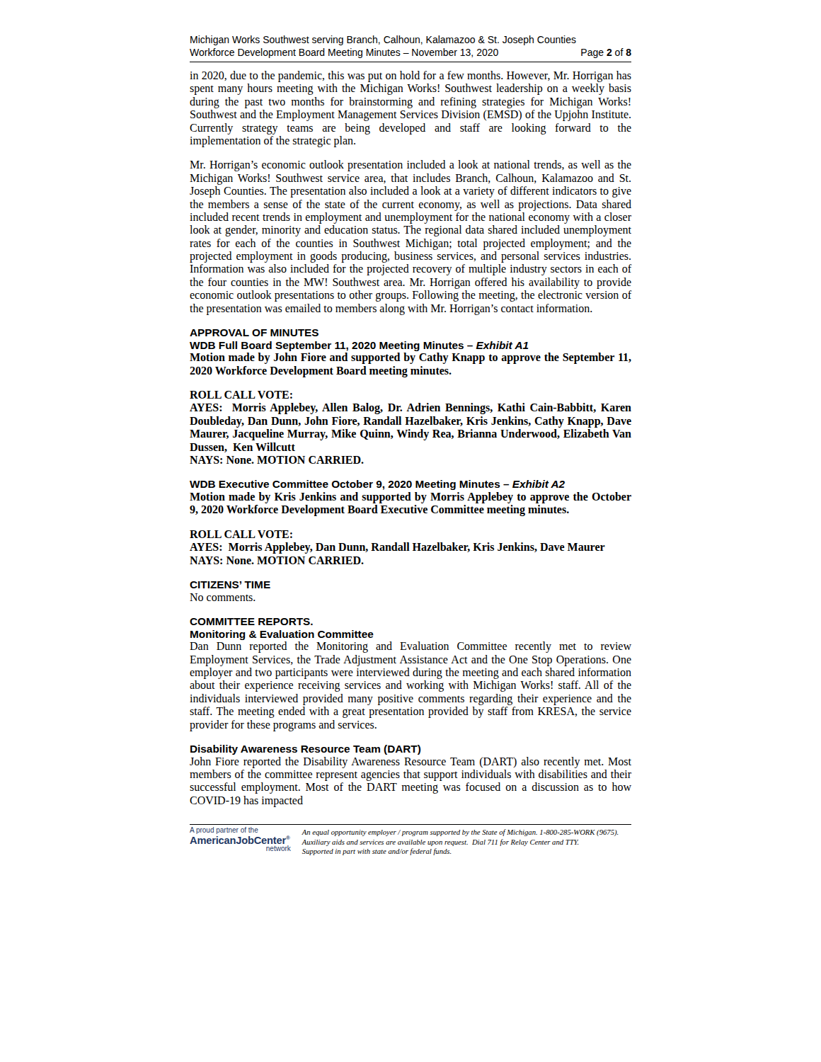Michigan Works Southwest serving Branch, Calhoun, Kalamazoo & St. Joseph Counties Workforce Development Board Meeting Minutes – November 13, 2020 Page 2 of 8
in 2020, due to the pandemic, this was put on hold for a few months. However, Mr. Horrigan has spent many hours meeting with the Michigan Works! Southwest leadership on a weekly basis during the past two months for brainstorming and refining strategies for Michigan Works! Southwest and the Employment Management Services Division (EMSD) of the Upjohn Institute. Currently strategy teams are being developed and staff are looking forward to the implementation of the strategic plan.
Mr. Horrigan’s economic outlook presentation included a look at national trends, as well as the Michigan Works! Southwest service area, that includes Branch, Calhoun, Kalamazoo and St. Joseph Counties. The presentation also included a look at a variety of different indicators to give the members a sense of the state of the current economy, as well as projections. Data shared included recent trends in employment and unemployment for the national economy with a closer look at gender, minority and education status. The regional data shared included unemployment rates for each of the counties in Southwest Michigan; total projected employment; and the projected employment in goods producing, business services, and personal services industries. Information was also included for the projected recovery of multiple industry sectors in each of the four counties in the MW! Southwest area. Mr. Horrigan offered his availability to provide economic outlook presentations to other groups. Following the meeting, the electronic version of the presentation was emailed to members along with Mr. Horrigan’s contact information.
APPROVAL OF MINUTES
WDB Full Board September 11, 2020 Meeting Minutes – Exhibit A1
Motion made by John Fiore and supported by Cathy Knapp to approve the September 11, 2020 Workforce Development Board meeting minutes.
ROLL CALL VOTE:
AYES: Morris Applebey, Allen Balog, Dr. Adrien Bennings, Kathi Cain-Babbitt, Karen Doubleday, Dan Dunn, John Fiore, Randall Hazelbaker, Kris Jenkins, Cathy Knapp, Dave Maurer, Jacqueline Murray, Mike Quinn, Windy Rea, Brianna Underwood, Elizabeth Van Dussen, Ken Willcutt
NAYS: None. MOTION CARRIED.
WDB Executive Committee October 9, 2020 Meeting Minutes – Exhibit A2
Motion made by Kris Jenkins and supported by Morris Applebey to approve the October 9, 2020 Workforce Development Board Executive Committee meeting minutes.
ROLL CALL VOTE:
AYES: Morris Applebey, Dan Dunn, Randall Hazelbaker, Kris Jenkins, Dave Maurer
NAYS: None. MOTION CARRIED.
CITIZENS’ TIME
No comments.
COMMITTEE REPORTS.
Monitoring & Evaluation Committee
Dan Dunn reported the Monitoring and Evaluation Committee recently met to review Employment Services, the Trade Adjustment Assistance Act and the One Stop Operations. One employer and two participants were interviewed during the meeting and each shared information about their experience receiving services and working with Michigan Works! staff. All of the individuals interviewed provided many positive comments regarding their experience and the staff. The meeting ended with a great presentation provided by staff from KRESA, the service provider for these programs and services.
Disability Awareness Resource Team (DART)
John Fiore reported the Disability Awareness Resource Team (DART) also recently met. Most members of the committee represent agencies that support individuals with disabilities and their successful employment. Most of the DART meeting was focused on a discussion as to how COVID-19 has impacted
A proud partner of the
AmericanJob Center®
network
An equal opportunity employer / program supported by the State of Michigan. 1-800-285-WORK (9675).
Auxiliary aids and services are available upon request. Dial 711 for Relay Center and TTY.
Supported in part with state and/or federal funds.